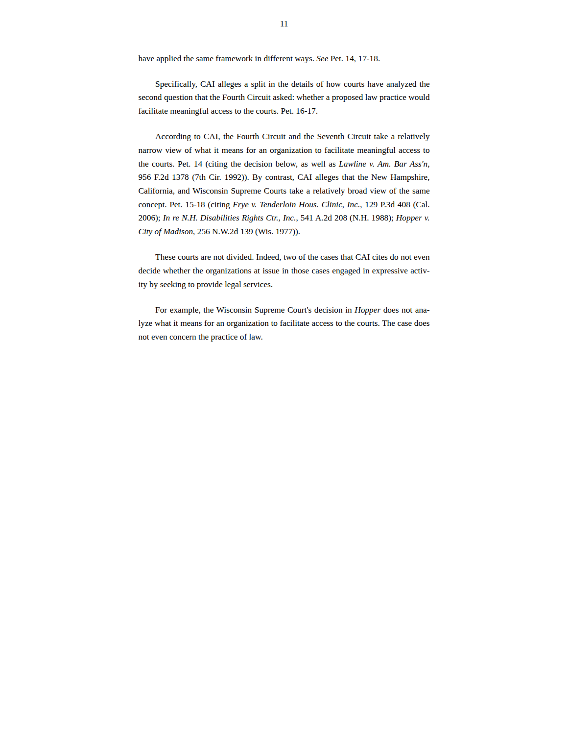11
have applied the same framework in different ways. See Pet. 14, 17-18.
Specifically, CAI alleges a split in the details of how courts have analyzed the second question that the Fourth Circuit asked: whether a proposed law practice would facilitate meaningful access to the courts. Pet. 16-17.
According to CAI, the Fourth Circuit and the Seventh Circuit take a relatively narrow view of what it means for an organization to facilitate meaningful access to the courts. Pet. 14 (citing the decision below, as well as Lawline v. Am. Bar Ass'n, 956 F.2d 1378 (7th Cir. 1992)). By contrast, CAI alleges that the New Hampshire, California, and Wisconsin Supreme Courts take a relatively broad view of the same concept. Pet. 15-18 (citing Frye v. Tenderloin Hous. Clinic, Inc., 129 P.3d 408 (Cal. 2006); In re N.H. Disabilities Rights Ctr., Inc., 541 A.2d 208 (N.H. 1988); Hopper v. City of Madison, 256 N.W.2d 139 (Wis. 1977)).
These courts are not divided. Indeed, two of the cases that CAI cites do not even decide whether the organizations at issue in those cases engaged in expressive activity by seeking to provide legal services.
For example, the Wisconsin Supreme Court's decision in Hopper does not analyze what it means for an organization to facilitate access to the courts. The case does not even concern the practice of law.